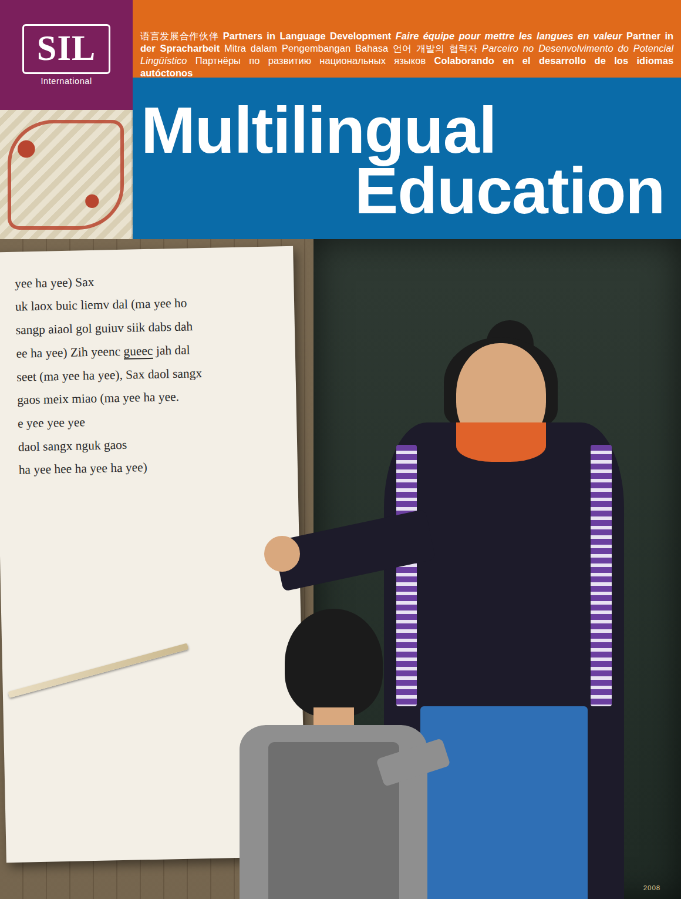SIL International
语言发展合作伙伴 Partners in Language Development Faire équipe pour mettre les langues en valeur Partner in der Spracharbeit Mitra dalam Pengembangan Bahasa 언어 개발의 협력자 Parceiro no Desenvolvimento do Potencial Lingüístico Партнёры по развитию национальных языков Colaborando en el desarrollo de los idiomas autóctonos
MultilingualEducation
yee ha yee) Sax
uk laox buic liemv dal (ma yee ho
sangp aiaol gol guiuv siik dabs dah
ee ha yee) Zih yeenc gueec jah dal
seet (ma yee ha yee), Sax daol sangx
gaos meix miao (ma yee ha yee.
e yee yee yee
daol sangx nguk gaos
ha yee hee ha yee ha yee)
2008